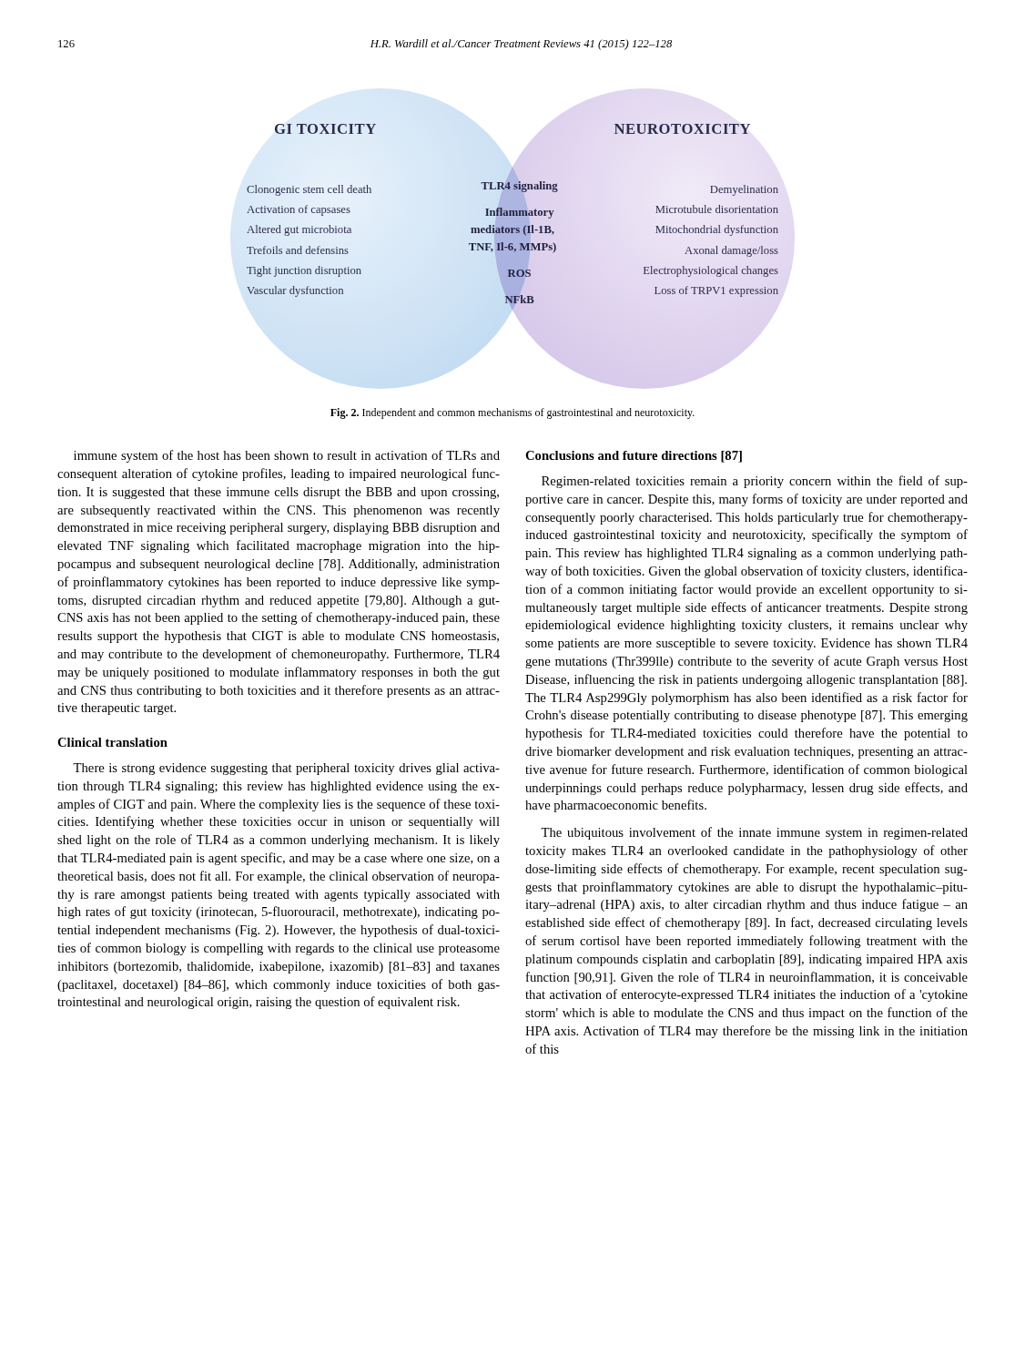126 H.R. Wardill et al./Cancer Treatment Reviews 41 (2015) 122–128
GI TOXICITY
NEUROTOXICITY
Clonogenic stem cell death
Activation of capsases
Altered gut microbiota
Trefoils and defensins
Tight junction disruption
Vascular dysfunction
TLR4 signaling
Inflammatory
mediators (Il-1B,
TNF, Il-6, MMPs)
ROS
NFkB
Demyelination
Microtubule disorientation
Mitochondrial dysfunction
Axonal damage/loss
Electrophysiological changes
Loss of TRPV1 expression
Fig. 2. Independent and common mechanisms of gastrointestinal and neurotoxicity.
immune system of the host has been shown to result in activation of TLRs and consequent alteration of cytokine profiles, leading to impaired neurological function. It is suggested that these immune cells disrupt the BBB and upon crossing, are subsequently reactivated within the CNS. This phenomenon was recently demonstrated in mice receiving peripheral surgery, displaying BBB disruption and elevated TNF signaling which facilitated macrophage migration into the hippocampus and subsequent neurological decline [78]. Additionally, administration of proinflammatory cytokines has been reported to induce depressive like symptoms, disrupted circadian rhythm and reduced appetite [79,80]. Although a gut-CNS axis has not been applied to the setting of chemotherapy-induced pain, these results support the hypothesis that CIGT is able to modulate CNS homeostasis, and may contribute to the development of chemoneuropathy. Furthermore, TLR4 may be uniquely positioned to modulate inflammatory responses in both the gut and CNS thus contributing to both toxicities and it therefore presents as an attractive therapeutic target.
Clinical translation
There is strong evidence suggesting that peripheral toxicity drives glial activation through TLR4 signaling; this review has highlighted evidence using the examples of CIGT and pain. Where the complexity lies is the sequence of these toxicities. Identifying whether these toxicities occur in unison or sequentially will shed light on the role of TLR4 as a common underlying mechanism. It is likely that TLR4-mediated pain is agent specific, and may be a case where one size, on a theoretical basis, does not fit all. For example, the clinical observation of neuropathy is rare amongst patients being treated with agents typically associated with high rates of gut toxicity (irinotecan, 5-fluorouracil, methotrexate), indicating potential independent mechanisms (Fig. 2). However, the hypothesis of dual-toxicities of common biology is compelling with regards to the clinical use proteasome inhibitors (bortezomib, thalidomide, ixabepilone, ixazomib) [81–83] and taxanes (paclitaxel, docetaxel) [84–86], which commonly induce toxicities of both gastrointestinal and neurological origin, raising the question of equivalent risk.
Conclusions and future directions [87]
Regimen-related toxicities remain a priority concern within the field of supportive care in cancer. Despite this, many forms of toxicity are under reported and consequently poorly characterised. This holds particularly true for chemotherapy-induced gastrointestinal toxicity and neurotoxicity, specifically the symptom of pain. This review has highlighted TLR4 signaling as a common underlying pathway of both toxicities. Given the global observation of toxicity clusters, identification of a common initiating factor would provide an excellent opportunity to simultaneously target multiple side effects of anticancer treatments. Despite strong epidemiological evidence highlighting toxicity clusters, it remains unclear why some patients are more susceptible to severe toxicity. Evidence has shown TLR4 gene mutations (Thr399lle) contribute to the severity of acute Graph versus Host Disease, influencing the risk in patients undergoing allogenic transplantation [88]. The TLR4 Asp299Gly polymorphism has also been identified as a risk factor for Crohn's disease potentially contributing to disease phenotype [87]. This emerging hypothesis for TLR4-mediated toxicities could therefore have the potential to drive biomarker development and risk evaluation techniques, presenting an attractive avenue for future research. Furthermore, identification of common biological underpinnings could perhaps reduce polypharmacy, lessen drug side effects, and have pharmacoeconomic benefits.
The ubiquitous involvement of the innate immune system in regimen-related toxicity makes TLR4 an overlooked candidate in the pathophysiology of other dose-limiting side effects of chemotherapy. For example, recent speculation suggests that proinflammatory cytokines are able to disrupt the hypothalamic–pituitary–adrenal (HPA) axis, to alter circadian rhythm and thus induce fatigue – an established side effect of chemotherapy [89]. In fact, decreased circulating levels of serum cortisol have been reported immediately following treatment with the platinum compounds cisplatin and carboplatin [89], indicating impaired HPA axis function [90,91]. Given the role of TLR4 in neuroinflammation, it is conceivable that activation of enterocyte-expressed TLR4 initiates the induction of a 'cytokine storm' which is able to modulate the CNS and thus impact on the function of the HPA axis. Activation of TLR4 may therefore be the missing link in the initiation of this